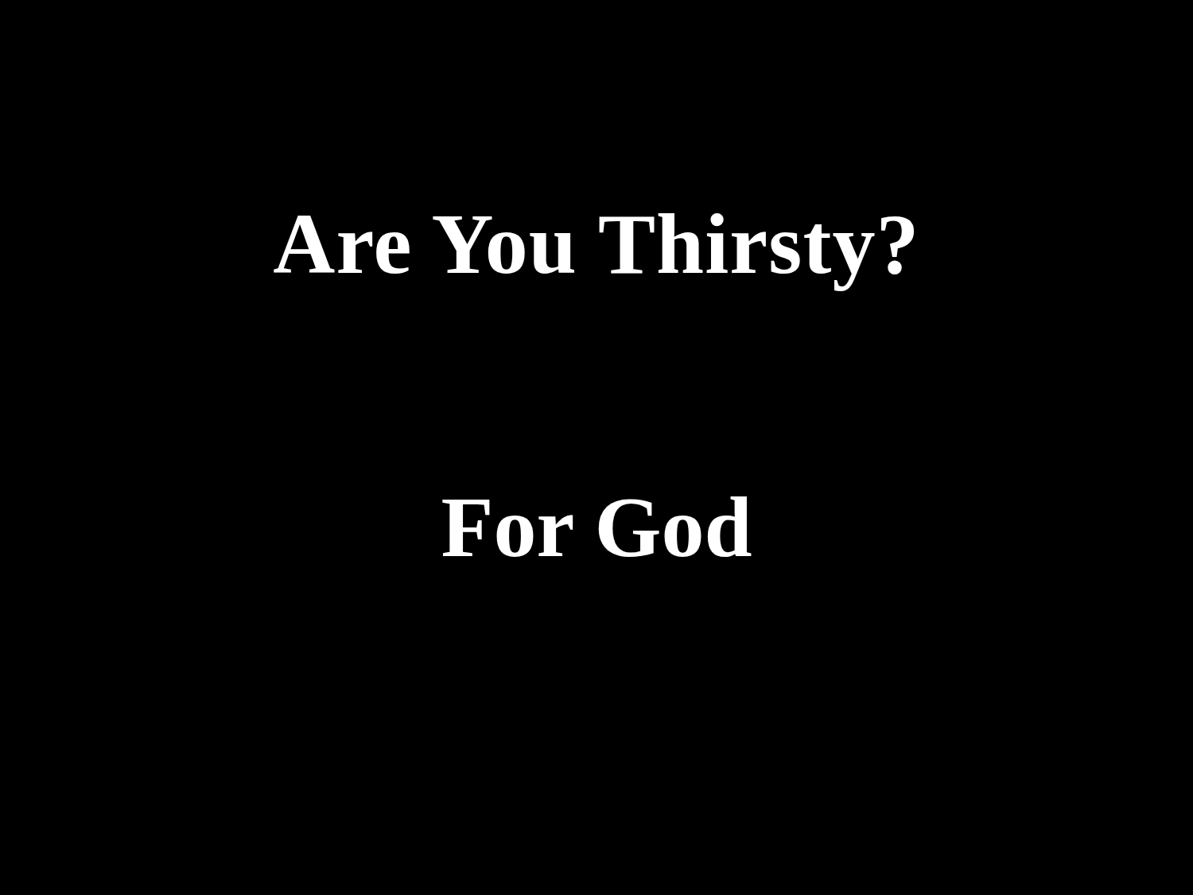Are You Thirsty?
For God